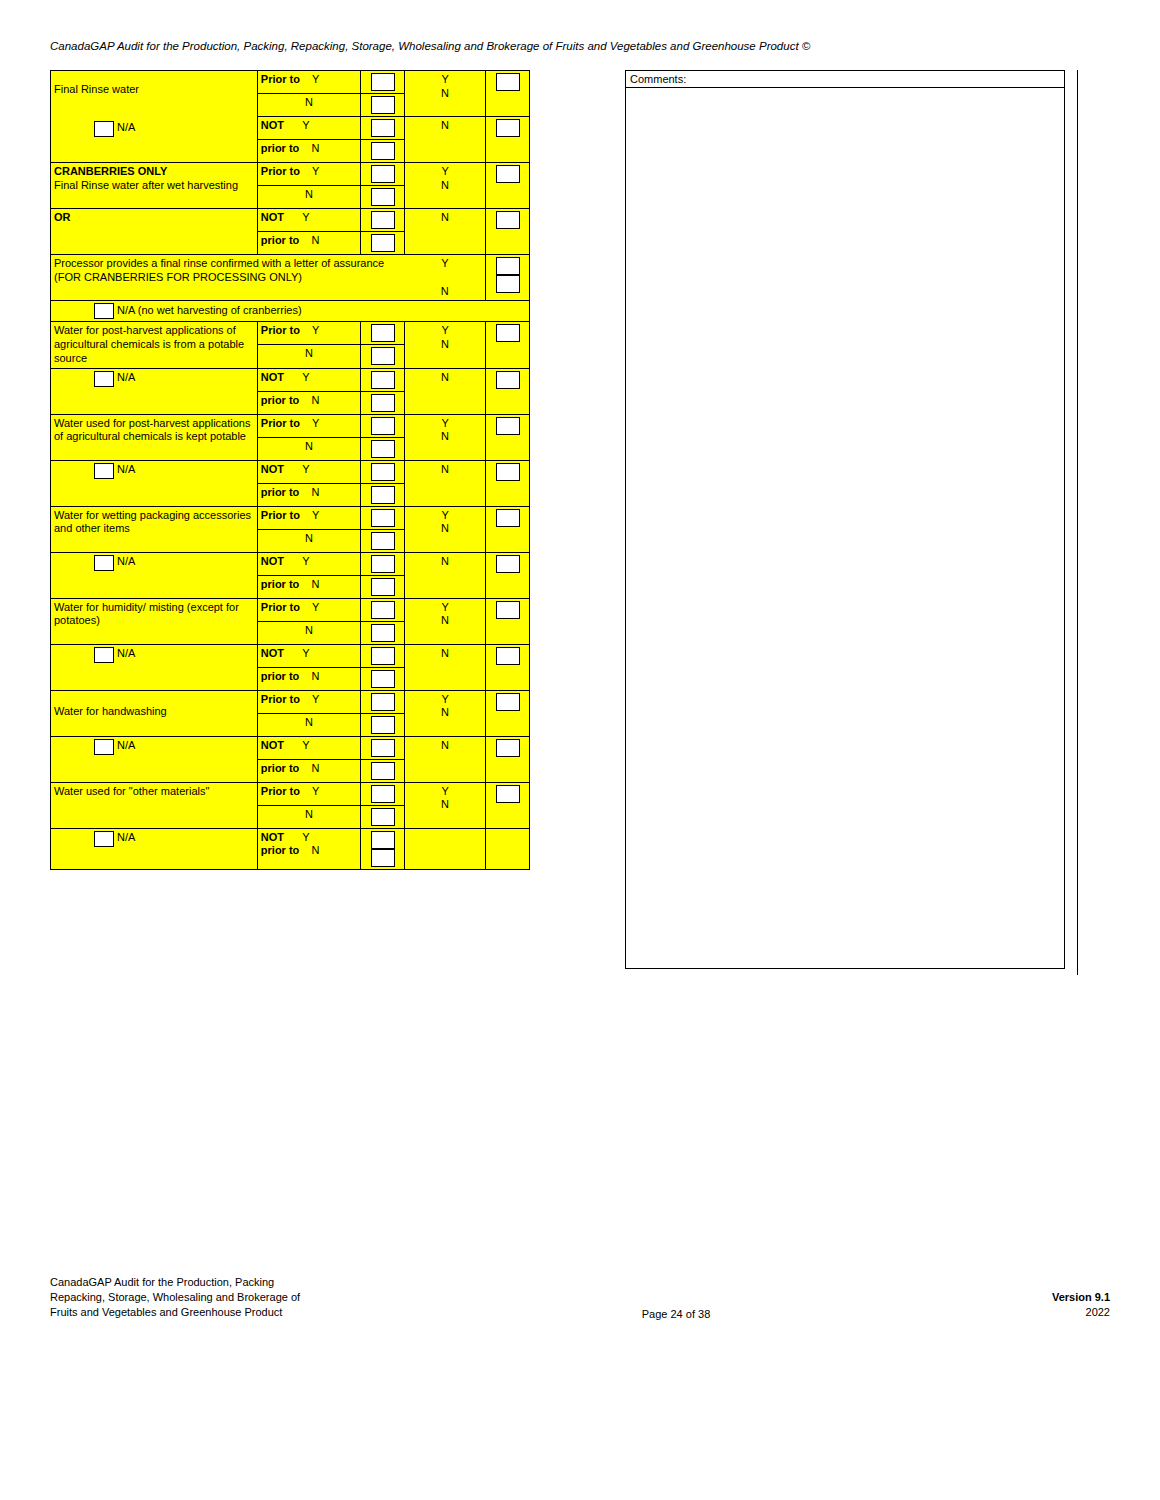CanadaGAP Audit for the Production, Packing, Repacking, Storage, Wholesaling and Brokerage of Fruits and Vegetables and Greenhouse Product ©
| Final Rinse water | Prior to Y | | Y N | |
| N | |
| N/A | NOT Y | | N | |
| prior to N | |
| CRANBERRIES ONLY Final Rinse water after wet harvesting | Prior to Y | | Y N | |
| N | |
| OR | NOT Y | | N | |
| prior to N | |
| Processor provides a final rinse confirmed with a letter of assurance (FOR CRANBERRIES FOR PROCESSING ONLY) | Y N | |
| N/A (no wet harvesting of cranberries) |
| Water for post-harvest applications of agricultural chemicals is from a potable source | Prior to Y | | Y N | |
| N | |
| N/A | NOT Y | | N | |
| prior to N | |
| Water used for post-harvest applications of agricultural chemicals is kept potable | Prior to Y | | Y N | |
| N | |
| N/A | NOT Y | | N | |
| prior to N | |
| Water for wetting packaging accessories and other items | Prior to Y | | Y N | |
| N | |
| N/A | NOT Y | | N | |
| prior to N | |
| Water for humidity/ misting (except for potatoes) | Prior to Y | | Y N | |
| N | |
| N/A | NOT Y | | N | |
| prior to N | |
| Water for handwashing | Prior to Y | | Y N | |
| N | |
| N/A | NOT Y | | N | |
| prior to N | |
| Water used for "other materials" | Prior to Y | | Y N | |
| N | |
| N/A | NOT Y prior to N | | | |
Comments:
CanadaGAP Audit for the Production, Packing
Repacking, Storage, Wholesaling and Brokerage of
Fruits and Vegetables and Greenhouse Product
Page 24 of 38
Version 9.1
2022